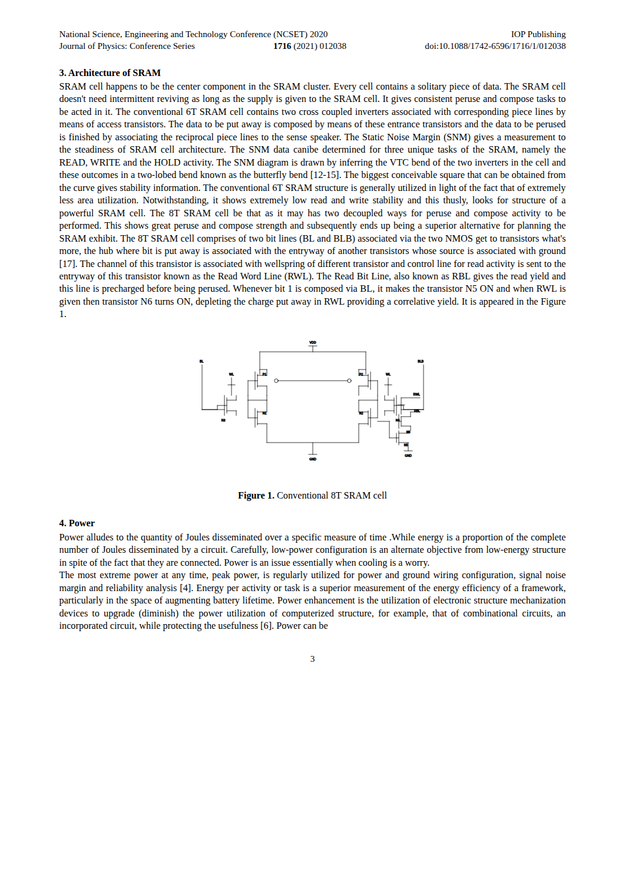National Science, Engineering and Technology Conference (NCSET) 2020 IOP Publishing
Journal of Physics: Conference Series 1716 (2021) 012038 doi:10.1088/1742-6596/1716/1/012038
3. Architecture of SRAM
SRAM cell happens to be the center component in the SRAM cluster. Every cell contains a solitary piece of data. The SRAM cell doesn't need intermittent reviving as long as the supply is given to the SRAM cell. It gives consistent peruse and compose tasks to be acted in it. The conventional 6T SRAM cell contains two cross coupled inverters associated with corresponding piece lines by means of access transistors. The data to be put away is composed by means of these entrance transistors and the data to be perused is finished by associating the reciprocal piece lines to the sense speaker. The Static Noise Margin (SNM) gives a measurement to the steadiness of SRAM cell architecture. The SNM data canibe determined for three unique tasks of the SRAM, namely the READ, WRITE and the HOLD activity. The SNM diagram is drawn by inferring the VTC bend of the two inverters in the cell and these outcomes in a two-lobed bend known as the butterfly bend [12-15]. The biggest conceivable square that can be obtained from the curve gives stability information. The conventional 6T SRAM structure is generally utilized in light of the fact that of extremely less area utilization. Notwithstanding, it shows extremely low read and write stability and this thusly, looks for structure of a powerful SRAM cell. The 8T SRAM cell be that as it may has two decoupled ways for peruse and compose activity to be performed. This shows great peruse and compose strength and subsequently ends up being a superior alternative for planning the SRAM exhibit. The 8T SRAM cell comprises of two bit lines (BL and BLB) associated via the two NMOS get to transistors what's more, the hub where bit is put away is associated with the entryway of another transistors whose source is associated with ground [17]. The channel of this transistor is associated with wellspring of different transistor and control line for read activity is sent to the entryway of this transistor known as the Read Word Line (RWL). The Read Bit Line, also known as RBL gives the read yield and this line is precharged before being perused. Whenever bit 1 is composed via BL, it makes the transistor N5 ON and when RWL is given then transistor N6 turns ON, depleting the charge put away in RWL providing a correlative yield. It is appeared in the Figure 1.
VDD BL BLB WL N3 P1 P2 N1 N2 GND WL N4 RWL N6 RBL N5 GND
Figure 1. Conventional 8T SRAM cell
4. Power
Power alludes to the quantity of Joules disseminated over a specific measure of time .While energy is a proportion of the complete number of Joules disseminated by a circuit. Carefully, low-power configuration is an alternate objective from low-energy structure in spite of the fact that they are connected. Power is an issue essentially when cooling is a worry.
The most extreme power at any time, peak power, is regularly utilized for power and ground wiring configuration, signal noise margin and reliability analysis [4]. Energy per activity or task is a superior measurement of the energy efficiency of a framework, particularly in the space of augmenting battery lifetime. Power enhancement is the utilization of electronic structure mechanization devices to upgrade (diminish) the power utilization of computerized structure, for example, that of combinational circuits, an incorporated circuit, while protecting the usefulness [6]. Power can be
3